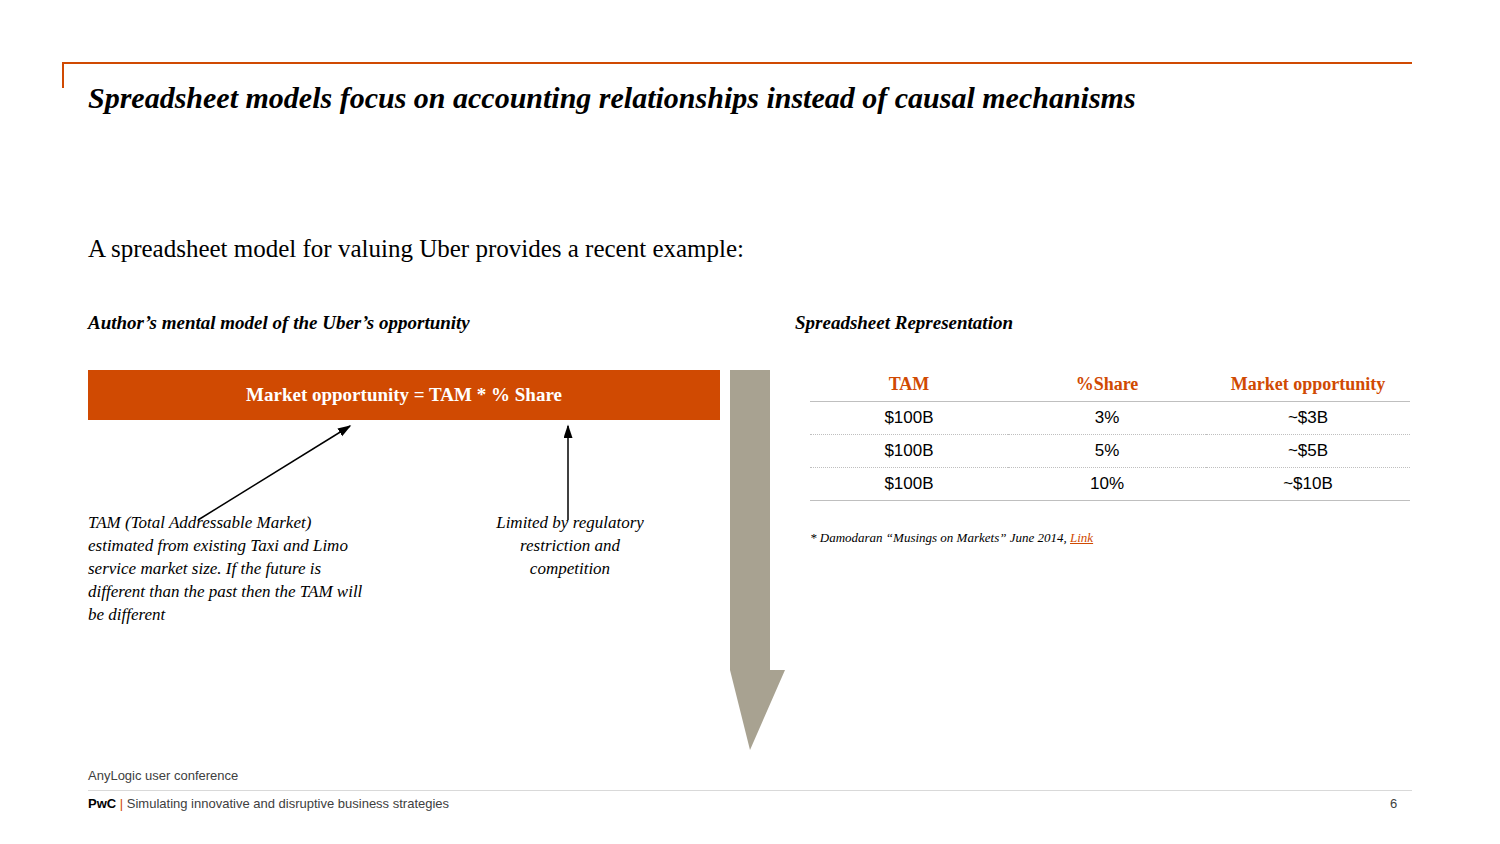Spreadsheet models focus on accounting relationships instead of causal mechanisms
A spreadsheet model for valuing Uber provides a recent example:
Author’s mental model of the Uber’s opportunity
Market opportunity = TAM * % Share
TAM (Total Addressable Market) estimated from existing Taxi and Limo service market size. If the future is different than the past then the TAM will be different
Limited by regulatory restriction and competition
Spreadsheet Representation
| TAM | %Share | Market opportunity |
| --- | --- | --- |
| $100B | 3% | ~$3B |
| $100B | 5% | ~$5B |
| $100B | 10% | ~$10B |
* Damodaran “Musings on Markets” June 2014, Link
AnyLogic user conference
PwC | Simulating innovative and disruptive business strategies
6